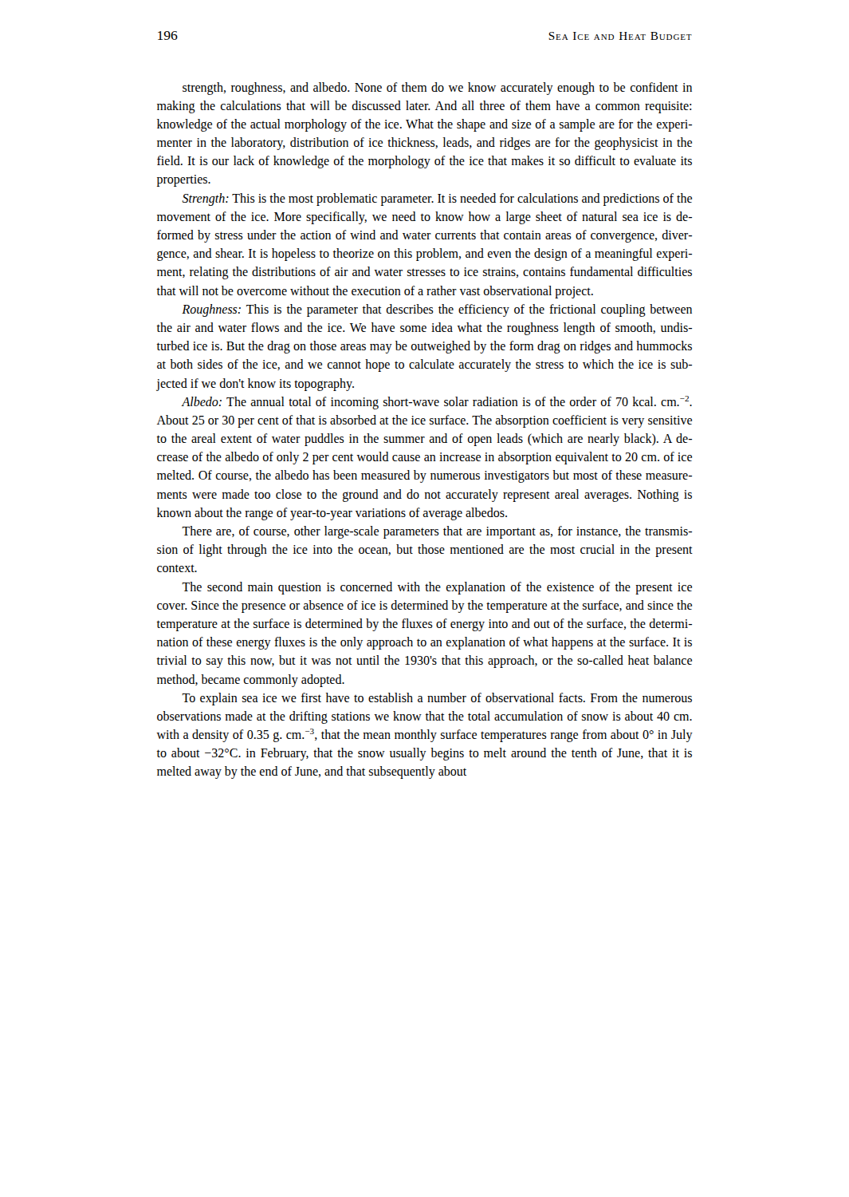196 Sea Ice and Heat Budget
strength, roughness, and albedo. None of them do we know accurately enough to be confident in making the calculations that will be discussed later. And all three of them have a common requisite: knowledge of the actual morphology of the ice. What the shape and size of a sample are for the experimenter in the laboratory, distribution of ice thickness, leads, and ridges are for the geophysicist in the field. It is our lack of knowledge of the morphology of the ice that makes it so difficult to evaluate its properties.
Strength: This is the most problematic parameter. It is needed for calculations and predictions of the movement of the ice. More specifically, we need to know how a large sheet of natural sea ice is deformed by stress under the action of wind and water currents that contain areas of convergence, divergence, and shear. It is hopeless to theorize on this problem, and even the design of a meaningful experiment, relating the distributions of air and water stresses to ice strains, contains fundamental difficulties that will not be overcome without the execution of a rather vast observational project.
Roughness: This is the parameter that describes the efficiency of the frictional coupling between the air and water flows and the ice. We have some idea what the roughness length of smooth, undisturbed ice is. But the drag on those areas may be outweighed by the form drag on ridges and hummocks at both sides of the ice, and we cannot hope to calculate accurately the stress to which the ice is subjected if we don't know its topography.
Albedo: The annual total of incoming short-wave solar radiation is of the order of 70 kcal. cm.−2. About 25 or 30 per cent of that is absorbed at the ice surface. The absorption coefficient is very sensitive to the areal extent of water puddles in the summer and of open leads (which are nearly black). A decrease of the albedo of only 2 per cent would cause an increase in absorption equivalent to 20 cm. of ice melted. Of course, the albedo has been measured by numerous investigators but most of these measurements were made too close to the ground and do not accurately represent areal averages. Nothing is known about the range of year-to-year variations of average albedos.
There are, of course, other large-scale parameters that are important as, for instance, the transmission of light through the ice into the ocean, but those mentioned are the most crucial in the present context.
The second main question is concerned with the explanation of the existence of the present ice cover. Since the presence or absence of ice is determined by the temperature at the surface, and since the temperature at the surface is determined by the fluxes of energy into and out of the surface, the determination of these energy fluxes is the only approach to an explanation of what happens at the surface. It is trivial to say this now, but it was not until the 1930's that this approach, or the so-called heat balance method, became commonly adopted.
To explain sea ice we first have to establish a number of observational facts. From the numerous observations made at the drifting stations we know that the total accumulation of snow is about 40 cm. with a density of 0.35 g. cm.−3, that the mean monthly surface temperatures range from about 0° in July to about −32°C. in February, that the snow usually begins to melt around the tenth of June, that it is melted away by the end of June, and that subsequently about